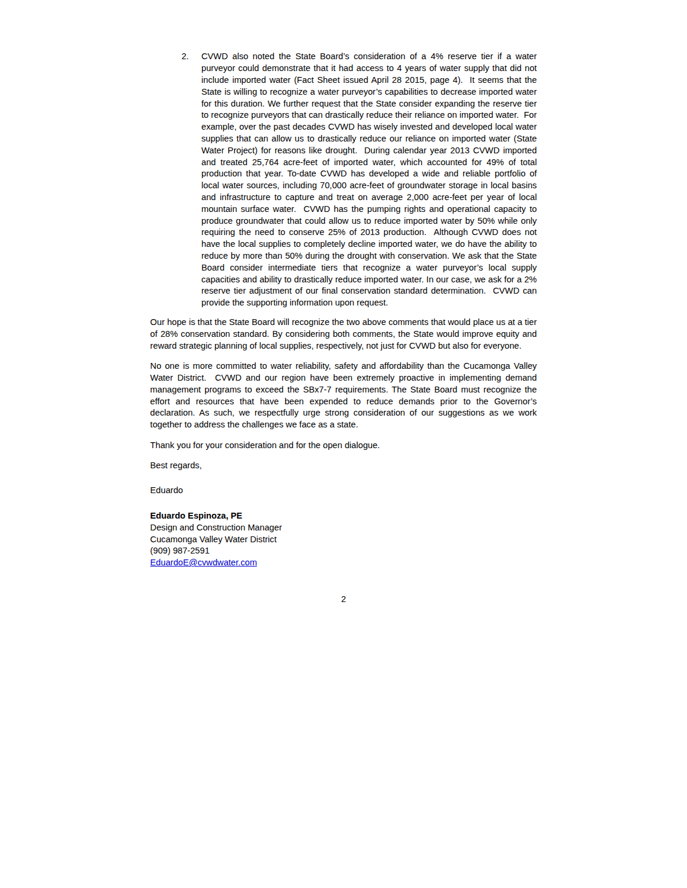2. CVWD also noted the State Board’s consideration of a 4% reserve tier if a water purveyor could demonstrate that it had access to 4 years of water supply that did not include imported water (Fact Sheet issued April 28 2015, page 4). It seems that the State is willing to recognize a water purveyor’s capabilities to decrease imported water for this duration. We further request that the State consider expanding the reserve tier to recognize purveyors that can drastically reduce their reliance on imported water. For example, over the past decades CVWD has wisely invested and developed local water supplies that can allow us to drastically reduce our reliance on imported water (State Water Project) for reasons like drought. During calendar year 2013 CVWD imported and treated 25,764 acre-feet of imported water, which accounted for 49% of total production that year. To-date CVWD has developed a wide and reliable portfolio of local water sources, including 70,000 acre-feet of groundwater storage in local basins and infrastructure to capture and treat on average 2,000 acre-feet per year of local mountain surface water. CVWD has the pumping rights and operational capacity to produce groundwater that could allow us to reduce imported water by 50% while only requiring the need to conserve 25% of 2013 production. Although CVWD does not have the local supplies to completely decline imported water, we do have the ability to reduce by more than 50% during the drought with conservation. We ask that the State Board consider intermediate tiers that recognize a water purveyor’s local supply capacities and ability to drastically reduce imported water. In our case, we ask for a 2% reserve tier adjustment of our final conservation standard determination. CVWD can provide the supporting information upon request.
Our hope is that the State Board will recognize the two above comments that would place us at a tier of 28% conservation standard. By considering both comments, the State would improve equity and reward strategic planning of local supplies, respectively, not just for CVWD but also for everyone.
No one is more committed to water reliability, safety and affordability than the Cucamonga Valley Water District. CVWD and our region have been extremely proactive in implementing demand management programs to exceed the SBx7-7 requirements. The State Board must recognize the effort and resources that have been expended to reduce demands prior to the Governor’s declaration. As such, we respectfully urge strong consideration of our suggestions as we work together to address the challenges we face as a state.
Thank you for your consideration and for the open dialogue.
Best regards,
Eduardo
Eduardo Espinoza, PE
Design and Construction Manager
Cucamonga Valley Water District
(909) 987-2591
EduardoE@cvwdwater.com
2